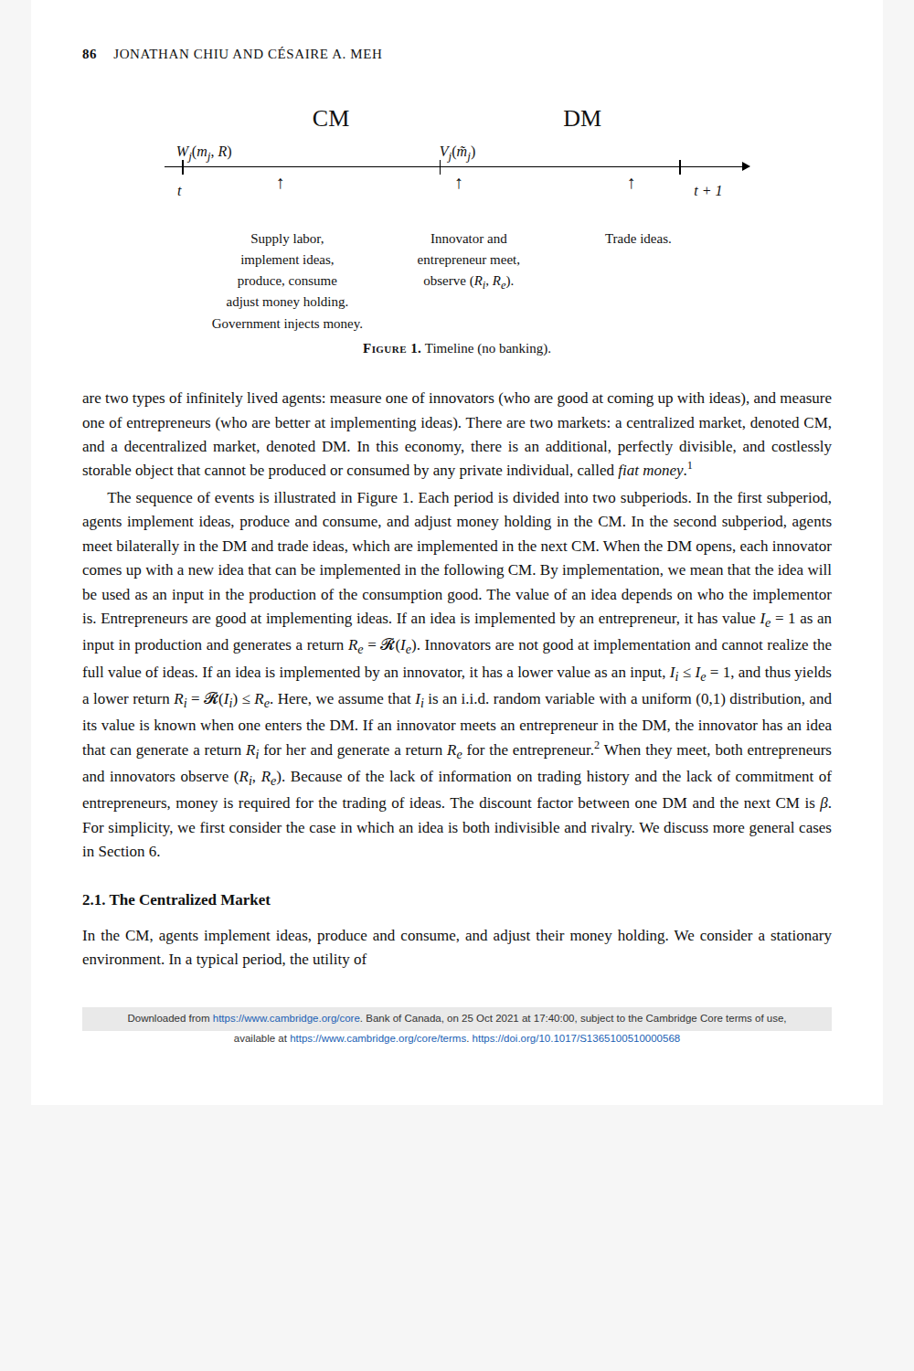86 JONATHAN CHIU AND CÉSAIRE A. MEH
CM DM
Wj(mj, R) Vj(m̃j)
t t + 1 ↑ ↑ ↑
Supply labor,
implement ideas,
produce, consume
adjust money holding.
Government injects money.
Innovator and
entrepreneur meet,
observe (Ri, Re).
Trade ideas.
Figure 1. Timeline (no banking).
are two types of infinitely lived agents: measure one of innovators (who are good at coming up with ideas), and measure one of entrepreneurs (who are better at implementing ideas). There are two markets: a centralized market, denoted CM, and a decentralized market, denoted DM. In this economy, there is an additional, perfectly divisible, and costlessly storable object that cannot be produced or consumed by any private individual, called fiat money.1
The sequence of events is illustrated in Figure 1. Each period is divided into two subperiods. In the first subperiod, agents implement ideas, produce and consume, and adjust money holding in the CM. In the second subperiod, agents meet bilaterally in the DM and trade ideas, which are implemented in the next CM. When the DM opens, each innovator comes up with a new idea that can be implemented in the following CM. By implementation, we mean that the idea will be used as an input in the production of the consumption good. The value of an idea depends on who the implementor is. Entrepreneurs are good at implementing ideas. If an idea is implemented by an entrepreneur, it has value Ie = 1 as an input in production and generates a return Re = 𝓡(Ie). Innovators are not good at implementation and cannot realize the full value of ideas. If an idea is implemented by an innovator, it has a lower value as an input, Ii ≤ Ie = 1, and thus yields a lower return Ri = 𝓡(Ii) ≤ Re. Here, we assume that Ii is an i.i.d. random variable with a uniform (0,1) distribution, and its value is known when one enters the DM. If an innovator meets an entrepreneur in the DM, the innovator has an idea that can generate a return Ri for her and generate a return Re for the entrepreneur.2 When they meet, both entrepreneurs and innovators observe (Ri, Re). Because of the lack of information on trading history and the lack of commitment of entrepreneurs, money is required for the trading of ideas. The discount factor between one DM and the next CM is β. For simplicity, we first consider the case in which an idea is both indivisible and rivalry. We discuss more general cases in Section 6.
2.1. The Centralized Market
In the CM, agents implement ideas, produce and consume, and adjust their money holding. We consider a stationary environment. In a typical period, the utility of
Downloaded from https://www.cambridge.org/core. Bank of Canada, on 25 Oct 2021 at 17:40:00, subject to the Cambridge Core terms of use, available at https://www.cambridge.org/core/terms. https://doi.org/10.1017/S1365100510000568